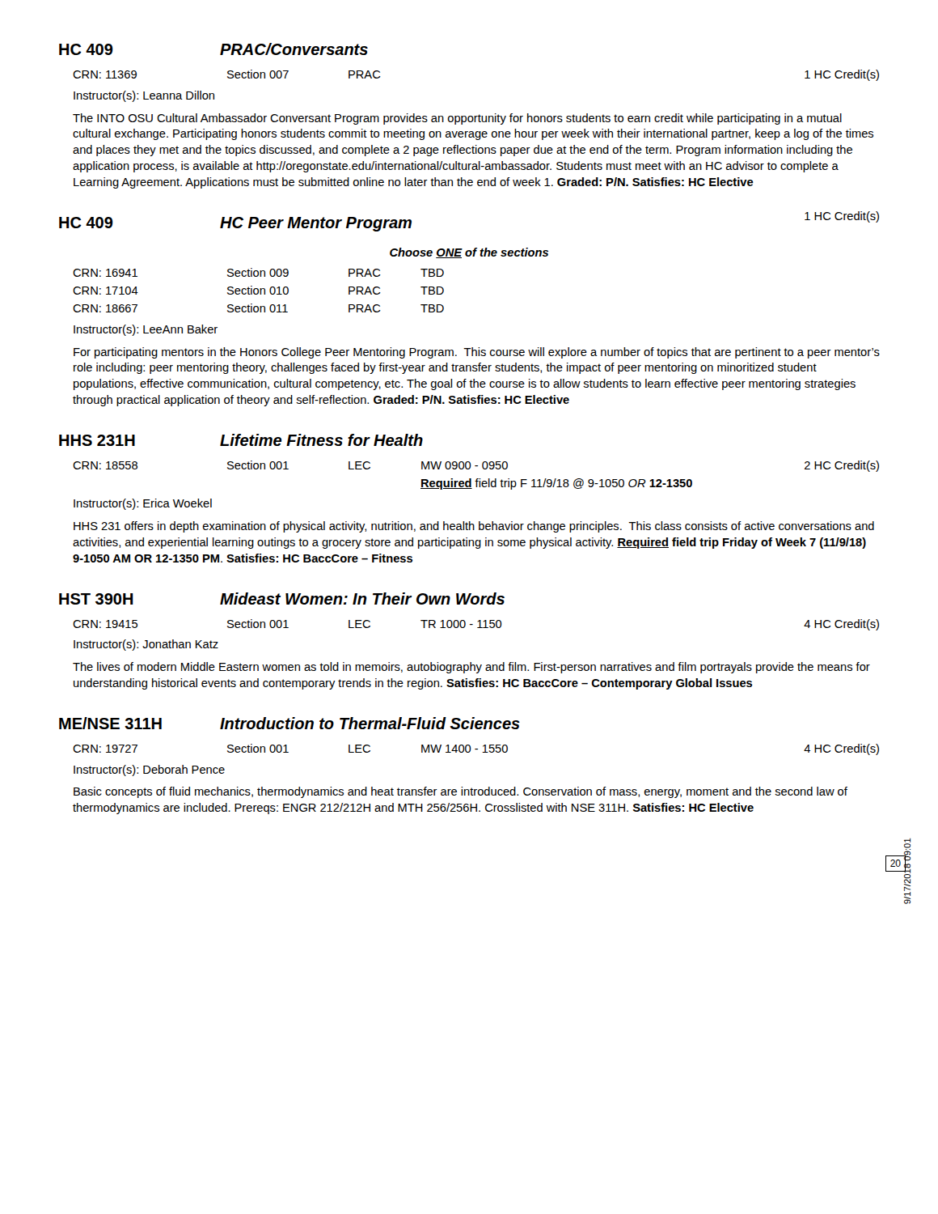HC 409 PRAC/Conversants
CRN: 11369 Section 007 PRAC 1 HC Credit(s)
Instructor(s): Leanna Dillon
The INTO OSU Cultural Ambassador Conversant Program provides an opportunity for honors students to earn credit while participating in a mutual cultural exchange. Participating honors students commit to meeting on average one hour per week with their international partner, keep a log of the times and places they met and the topics discussed, and complete a 2 page reflections paper due at the end of the term. Program information including the application process, is available at http://oregonstate.edu/international/cultural-ambassador. Students must meet with an HC advisor to complete a Learning Agreement. Applications must be submitted online no later than the end of week 1. Graded: P/N. Satisfies: HC Elective
1 HC Credit(s)
HC 409 HC Peer Mentor Program
Choose ONE of the sections
CRN: 16941 Section 009 PRAC TBD
CRN: 17104 Section 010 PRAC TBD
CRN: 18667 Section 011 PRAC TBD
Instructor(s): LeeAnn Baker
For participating mentors in the Honors College Peer Mentoring Program. This course will explore a number of topics that are pertinent to a peer mentor’s role including: peer mentoring theory, challenges faced by first-year and transfer students, the impact of peer mentoring on minoritized student populations, effective communication, cultural competency, etc. The goal of the course is to allow students to learn effective peer mentoring strategies through practical application of theory and self-reflection. Graded: P/N. Satisfies: HC Elective
HHS 231H Lifetime Fitness for Health
CRN: 18558 Section 001 LEC MW 0900 - 0950 2 HC Credit(s)
Required field trip F 11/9/18 @ 9-1050 OR 12-1350
Instructor(s): Erica Woekel
HHS 231 offers in depth examination of physical activity, nutrition, and health behavior change principles. This class consists of active conversations and activities, and experiential learning outings to a grocery store and participating in some physical activity. Required field trip Friday of Week 7 (11/9/18) 9-1050 AM OR 12-1350 PM. Satisfies: HC BaccCore – Fitness
HST 390H Mideast Women: In Their Own Words
CRN: 19415 Section 001 LEC TR 1000 - 1150 4 HC Credit(s)
Instructor(s): Jonathan Katz
The lives of modern Middle Eastern women as told in memoirs, autobiography and film. First-person narratives and film portrayals provide the means for understanding historical events and contemporary trends in the region. Satisfies: HC BaccCore – Contemporary Global Issues
ME/NSE 311H Introduction to Thermal-Fluid Sciences
CRN: 19727 Section 001 LEC MW 1400 - 1550 4 HC Credit(s)
Instructor(s): Deborah Pence
Basic concepts of fluid mechanics, thermodynamics and heat transfer are introduced. Conservation of mass, energy, moment and the second law of thermodynamics are included. Prereqs: ENGR 212/212H and MTH 256/256H. Crosslisted with NSE 311H. Satisfies: HC Elective
9/17/2018 09:01
20